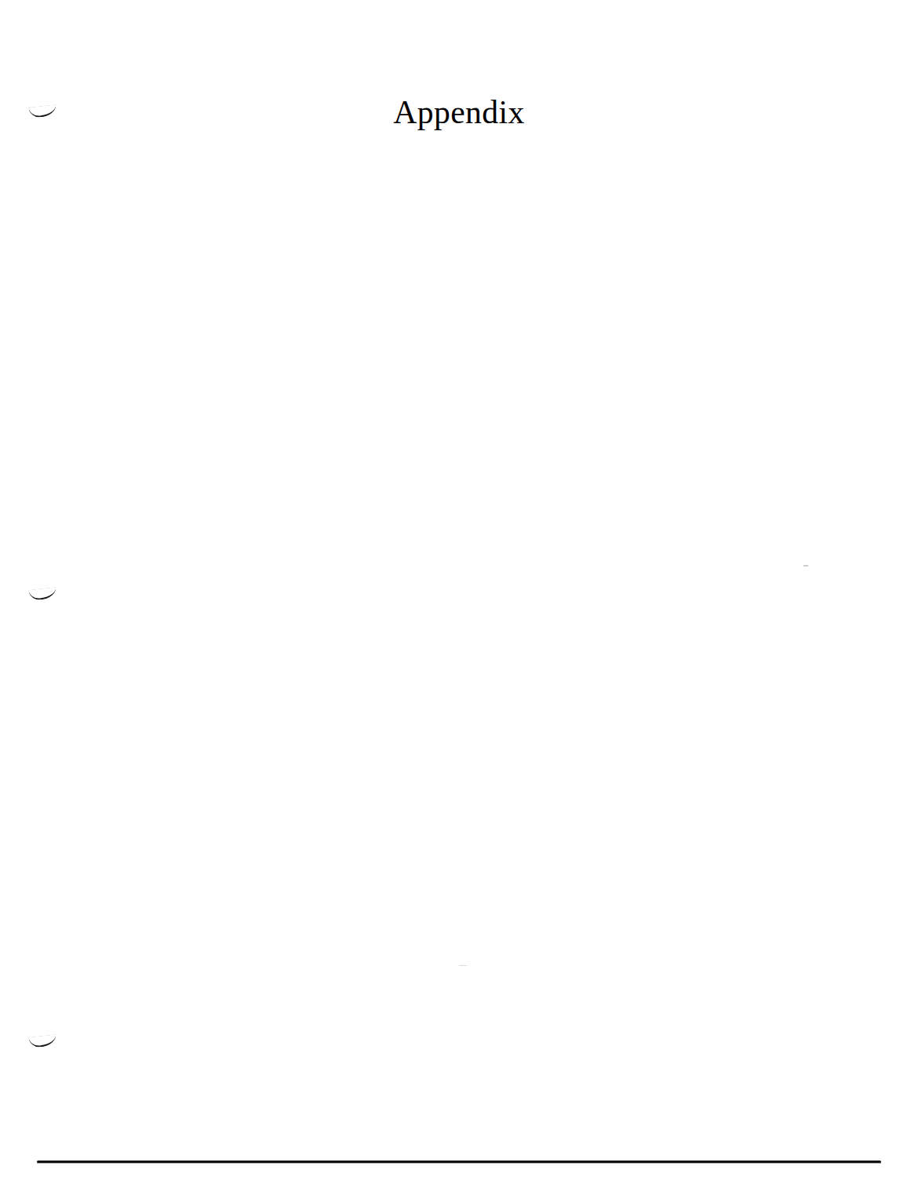Appendix